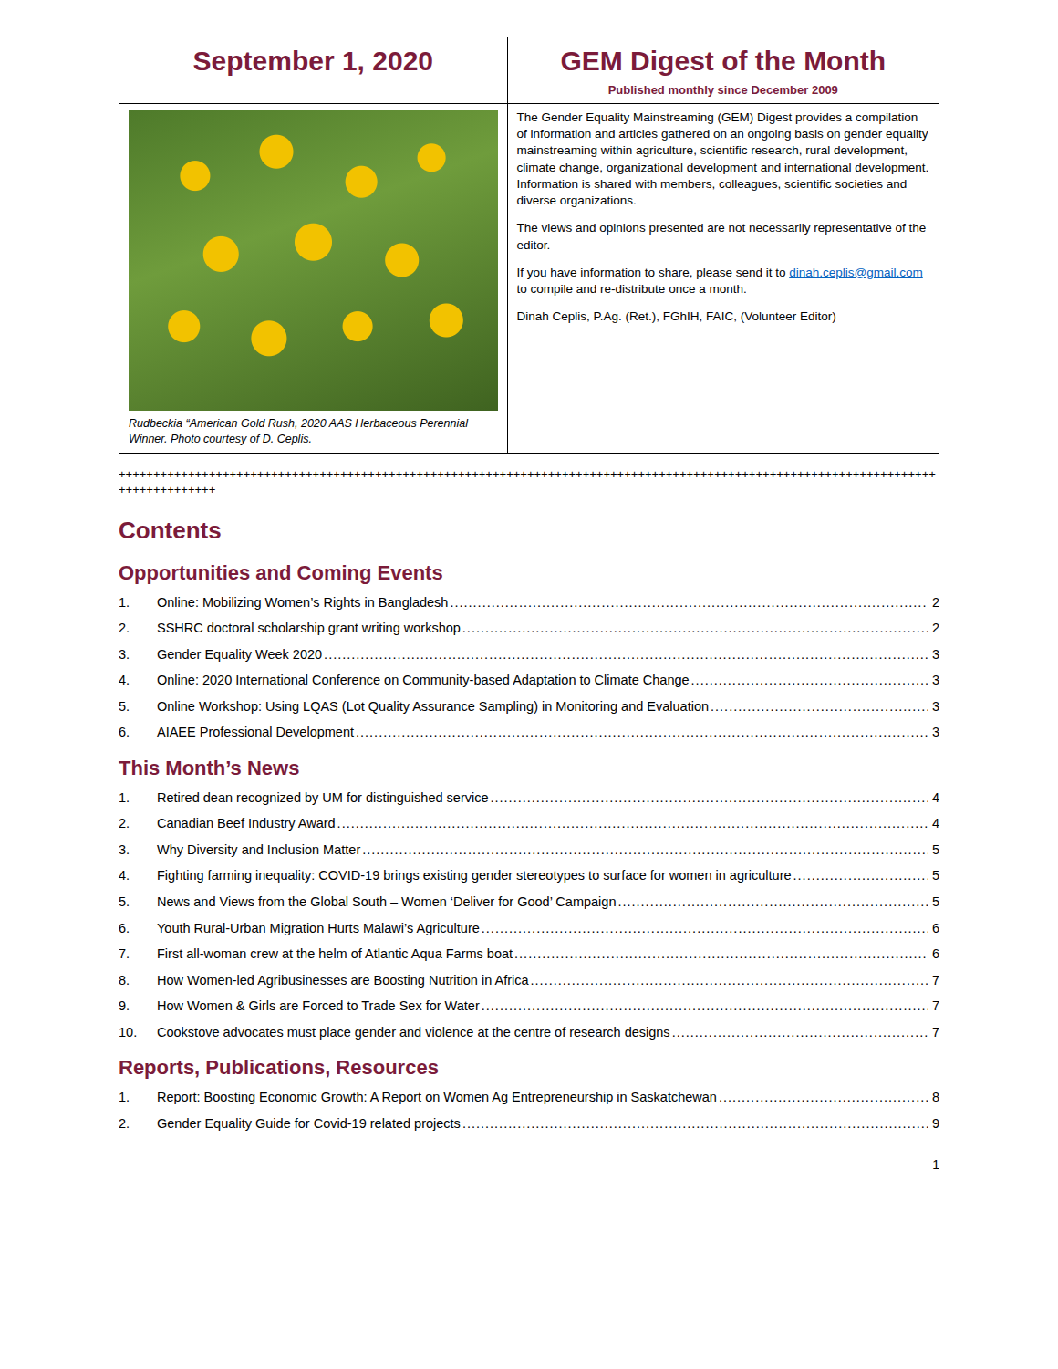| September 1, 2020 | GEM Digest of the Month Published monthly since December 2009 |
| Rudbeckia “American Gold Rush, 2020 AAS Herbaceous Perennial Winner. Photo courtesy of D. Ceplis. | The Gender Equality Mainstreaming (GEM) Digest provides a compilation of information and articles gathered on an ongoing basis on gender equality mainstreaming within agriculture, scientific research, rural development, climate change, organizational development and international development. Information is shared with members, colleagues, scientific societies and diverse organizations. The views and opinions presented are not necessarily representative of the editor. If you have information to share, please send it to dinah.ceplis@gmail.com to compile and re-distribute once a month. Dinah Ceplis, P.Ag. (Ret.), FGhIH, FAIC, (Volunteer Editor) |
++++++++++++++++++++++++++++++++++++++++++++++++++++++++++++++++++++++++++++++++++++++++++++++++++++++++++++++++++++++++++++++++++++
Contents
Opportunities and Coming Events
Online: Mobilizing Women’s Rights in Bangladesh 2
SSHRC doctoral scholarship grant writing workshop 2
Gender Equality Week 2020 3
Online: 2020 International Conference on Community-based Adaptation to Climate Change 3
Online Workshop: Using LQAS (Lot Quality Assurance Sampling) in Monitoring and Evaluation 3
AIAEE Professional Development 3
This Month’s News
Retired dean recognized by UM for distinguished service 4
Canadian Beef Industry Award 4
Why Diversity and Inclusion Matter 5
Fighting farming inequality: COVID-19 brings existing gender stereotypes to surface for women in agriculture 5
News and Views from the Global South – Women ‘Deliver for Good’ Campaign 5
Youth Rural-Urban Migration Hurts Malawi’s Agriculture 6
First all-woman crew at the helm of Atlantic Aqua Farms boat 6
How Women-led Agribusinesses are Boosting Nutrition in Africa 7
How Women & Girls are Forced to Trade Sex for Water 7
Cookstove advocates must place gender and violence at the centre of research designs 7
Reports, Publications, Resources
Report: Boosting Economic Growth: A Report on Women Ag Entrepreneurship in Saskatchewan 8
Gender Equality Guide for Covid-19 related projects 9
1